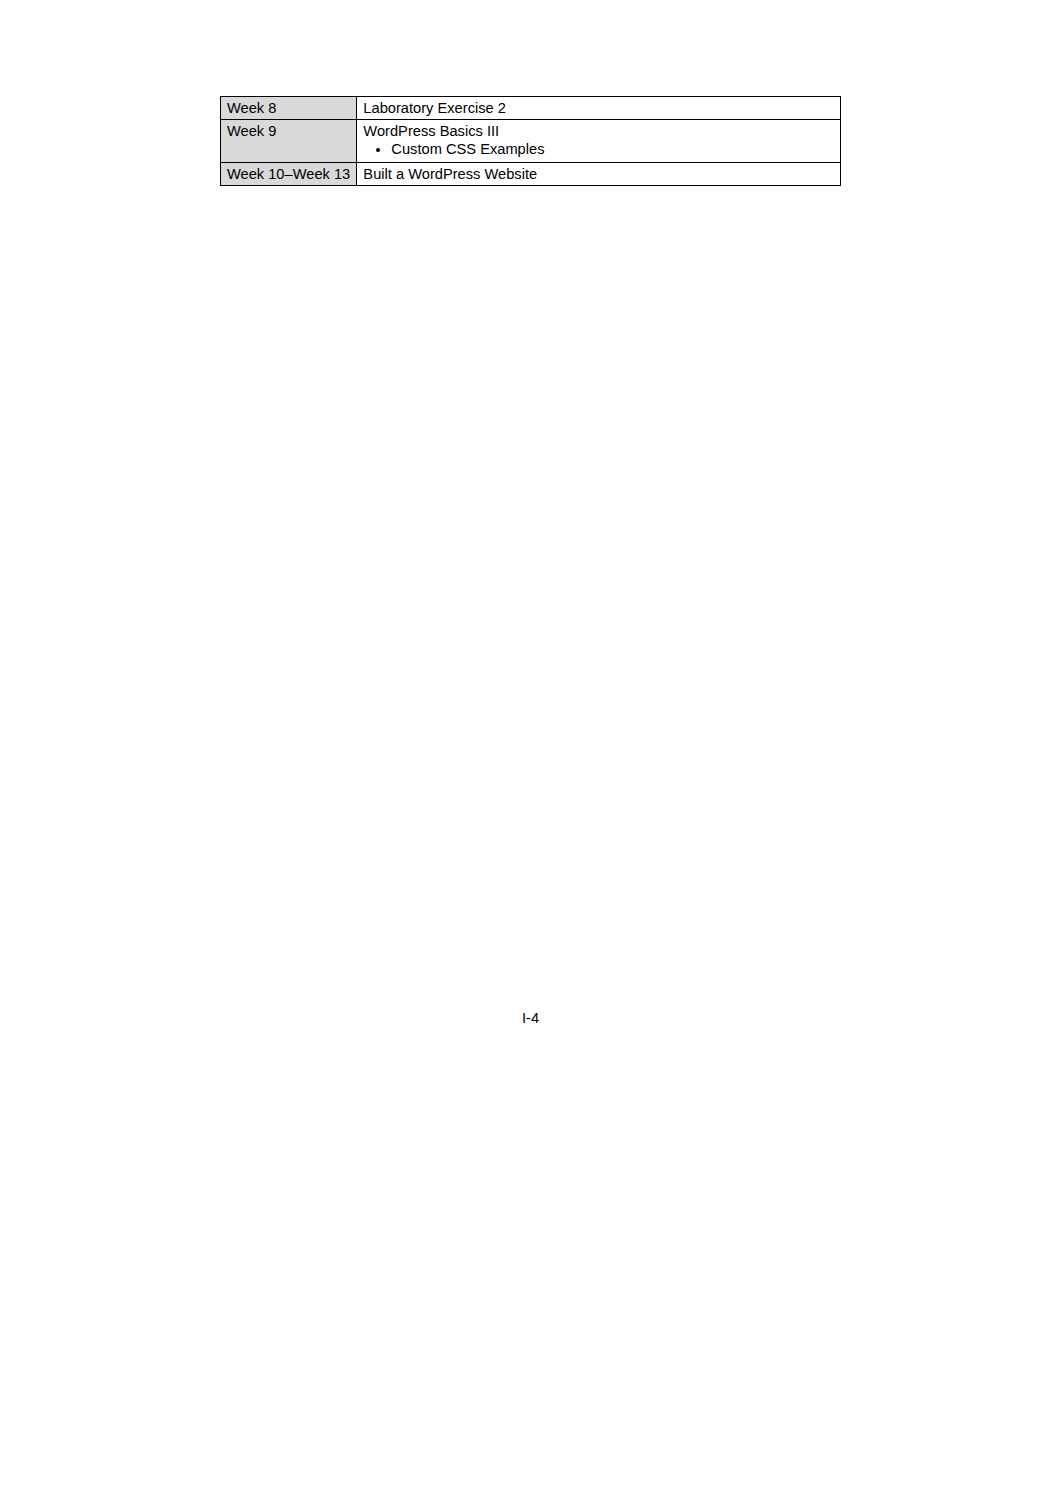| Week 8 | Laboratory Exercise 2 |
| Week 9 | WordPress Basics III Custom CSS Examples |
| Week 10–Week 13 | Built a WordPress Website |
I-4